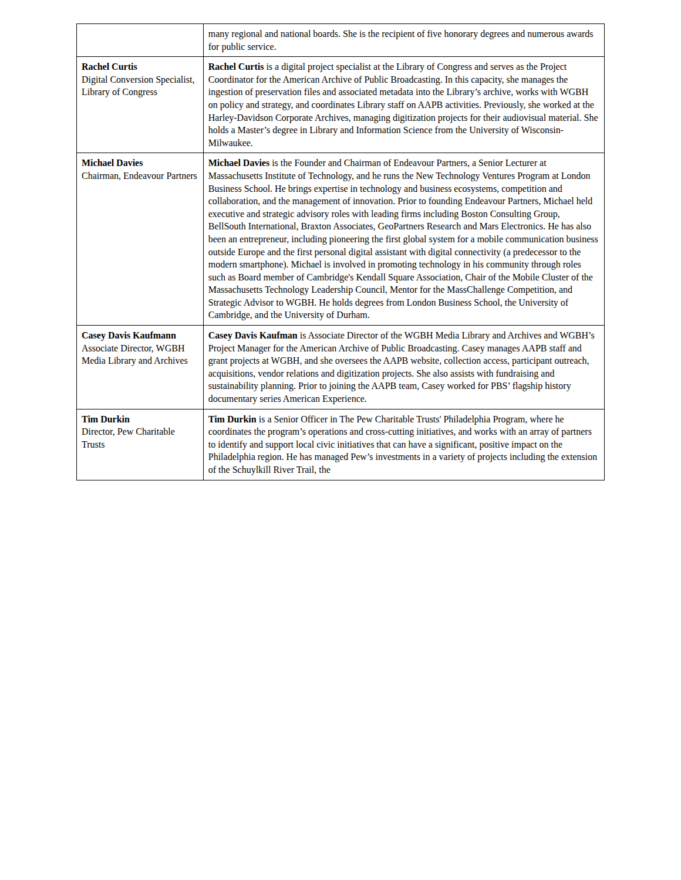| | many regional and national boards. She is the recipient of five honorary degrees and numerous awards for public service. |
| Rachel Curtis Digital Conversion Specialist, Library of Congress | Rachel Curtis is a digital project specialist at the Library of Congress and serves as the Project Coordinator for the American Archive of Public Broadcasting. In this capacity, she manages the ingestion of preservation files and associated metadata into the Library’s archive, works with WGBH on policy and strategy, and coordinates Library staff on AAPB activities. Previously, she worked at the Harley-Davidson Corporate Archives, managing digitization projects for their audiovisual material. She holds a Master’s degree in Library and Information Science from the University of Wisconsin-Milwaukee. |
| Michael Davies Chairman, Endeavour Partners | Michael Davies is the Founder and Chairman of Endeavour Partners, a Senior Lecturer at Massachusetts Institute of Technology, and he runs the New Technology Ventures Program at London Business School. He brings expertise in technology and business ecosystems, competition and collaboration, and the management of innovation. Prior to founding Endeavour Partners, Michael held executive and strategic advisory roles with leading firms including Boston Consulting Group, BellSouth International, Braxton Associates, GeoPartners Research and Mars Electronics. He has also been an entrepreneur, including pioneering the first global system for a mobile communication business outside Europe and the first personal digital assistant with digital connectivity (a predecessor to the modern smartphone). Michael is involved in promoting technology in his community through roles such as Board member of Cambridge's Kendall Square Association, Chair of the Mobile Cluster of the Massachusetts Technology Leadership Council, Mentor for the MassChallenge Competition, and Strategic Advisor to WGBH. He holds degrees from London Business School, the University of Cambridge, and the University of Durham. |
| Casey Davis Kaufmann Associate Director, WGBH Media Library and Archives | Casey Davis Kaufman is Associate Director of the WGBH Media Library and Archives and WGBH’s Project Manager for the American Archive of Public Broadcasting. Casey manages AAPB staff and grant projects at WGBH, and she oversees the AAPB website, collection access, participant outreach, acquisitions, vendor relations and digitization projects. She also assists with fundraising and sustainability planning. Prior to joining the AAPB team, Casey worked for PBS’ flagship history documentary series American Experience. |
| Tim Durkin Director, Pew Charitable Trusts | Tim Durkin is a Senior Officer in The Pew Charitable Trusts' Philadelphia Program, where he coordinates the program’s operations and cross-cutting initiatives, and works with an array of partners to identify and support local civic initiatives that can have a significant, positive impact on the Philadelphia region. He has managed Pew’s investments in a variety of projects including the extension of the Schuylkill River Trail, the |